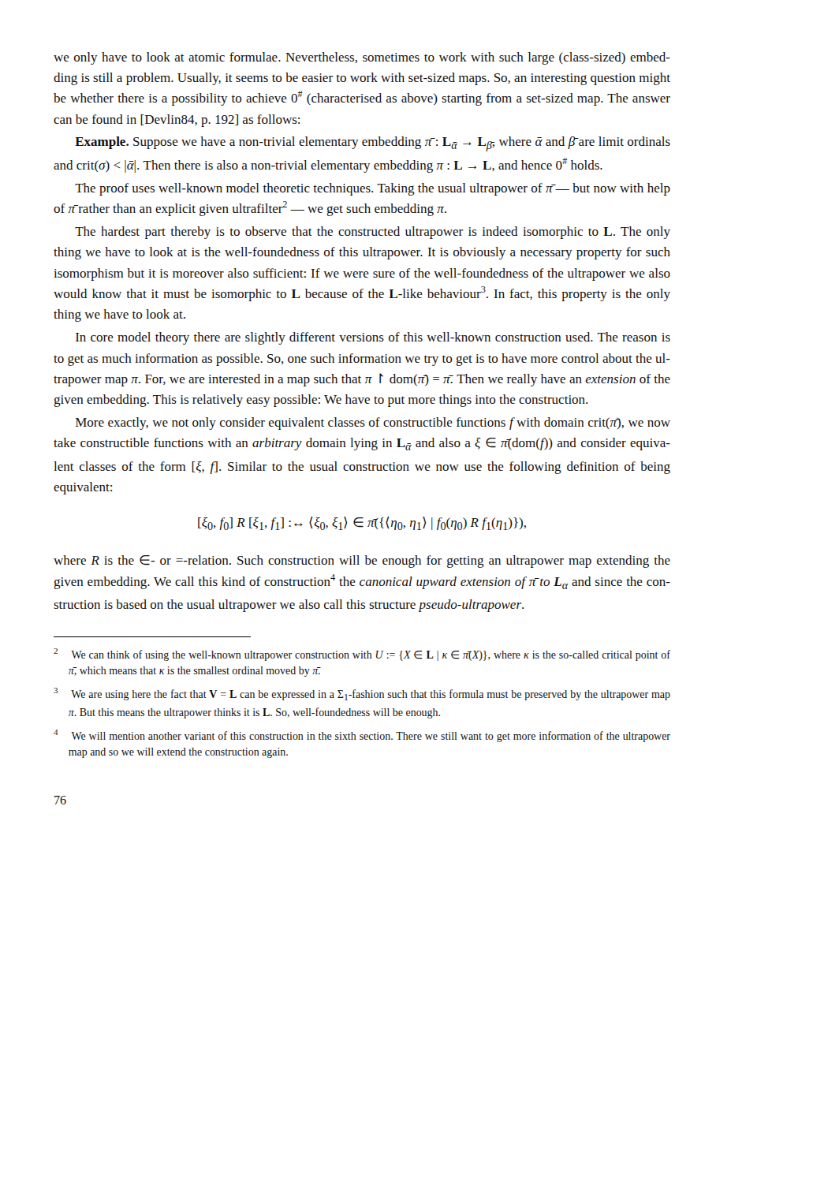we only have to look at atomic formulae. Nevertheless, sometimes to work with such large (class-sized) embedding is still a problem. Usually, it seems to be easier to work with set-sized maps. So, an interesting question might be whether there is a possibility to achieve 0# (characterised as above) starting from a set-sized map. The answer can be found in [Devlin84, p. 192] as follows:
Example. Suppose we have a non-trivial elementary embedding π̄ : Lᾱ → Lβ̄, where ᾱ and β̄ are limit ordinals and crit(σ) < |ᾱ|. Then there is also a non-trivial elementary embedding π : L → L, and hence 0# holds.
The proof uses well-known model theoretic techniques. Taking the usual ultrapower of π̄ — but now with help of π̄ rather than an explicit given ultrafilter2 — we get such embedding π.
The hardest part thereby is to observe that the constructed ultrapower is indeed isomorphic to L. The only thing we have to look at is the well-foundedness of this ultrapower. It is obviously a necessary property for such isomorphism but it is moreover also sufficient: If we were sure of the well-foundedness of the ultrapower we also would know that it must be isomorphic to L because of the L-like behaviour3. In fact, this property is the only thing we have to look at.
In core model theory there are slightly different versions of this well-known construction used. The reason is to get as much information as possible. So, one such information we try to get is to have more control about the ultrapower map π. For, we are interested in a map such that π ↾ dom(π̄) = π̄. Then we really have an extension of the given embedding. This is relatively easy possible: We have to put more things into the construction.
More exactly, we not only consider equivalent classes of constructible functions f with domain crit(π̄), we now take constructible functions with an arbitrary domain lying in Lᾱ and also a ξ ∈ π̄(dom(f)) and consider equivalent classes of the form [ξ, f]. Similar to the usual construction we now use the following definition of being equivalent:
[ξ0, f0] R [ξ1, f1] :↔ ⟨ξ0, ξ1⟩ ∈ π̄({⟨η0, η1⟩ | f0(η0) R f1(η1)}),
where R is the ∈- or =-relation. Such construction will be enough for getting an ultrapower map extending the given embedding. We call this kind of construction4 the canonical upward extension of π̄ to Lα and since the construction is based on the usual ultrapower we also call this structure pseudo-ultrapower.
2 We can think of using the well-known ultrapower construction with U := {X ∈ L | κ ∈ π̄(X)}, where κ is the so-called critical point of π̄, which means that κ is the smallest ordinal moved by π̄.
3 We are using here the fact that V = L can be expressed in a Σ1-fashion such that this formula must be preserved by the ultrapower map π. But this means the ultrapower thinks it is L. So, well-foundedness will be enough.
4 We will mention another variant of this construction in the sixth section. There we still want to get more information of the ultrapower map and so we will extend the construction again.
76